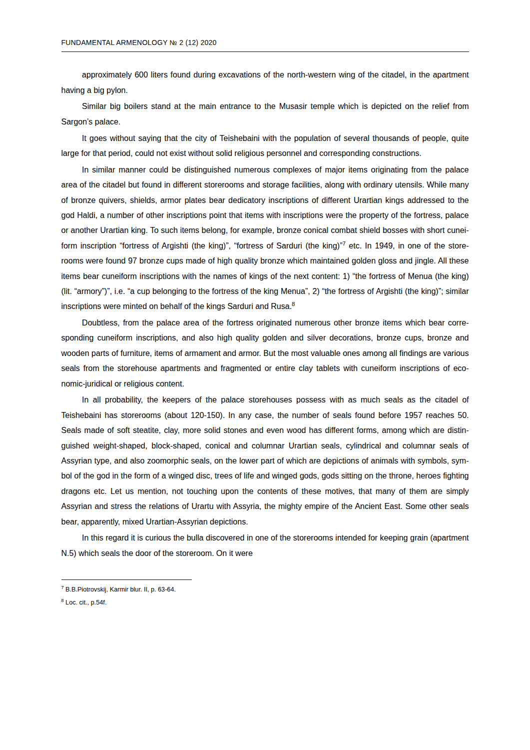FUNDAMENTAL ARMENOLOGY № 2 (12) 2020
approximately 600 liters found during excavations of the north-western wing of the citadel, in the apartment having a big pylon.
Similar big boilers stand at the main entrance to the Musasir temple which is depicted on the relief from Sargon’s palace.
It goes without saying that the city of Teishebaini with the population of several thousands of people, quite large for that period, could not exist without solid religious personnel and corresponding constructions.
In similar manner could be distinguished numerous complexes of major items originating from the palace area of the citadel but found in different storerooms and storage facilities, along with ordinary utensils. While many of bronze quivers, shields, armor plates bear dedicatory inscriptions of different Urartian kings addressed to the god Haldi, a number of other inscriptions point that items with inscriptions were the property of the fortress, palace or another Urartian king. To such items belong, for example, bronze conical combat shield bosses with short cuneiform inscription “fortress of Argishti (the king)”, “fortress of Sarduri (the king)”7 etc. In 1949, in one of the storerooms were found 97 bronze cups made of high quality bronze which maintained golden gloss and jingle. All these items bear cuneiform inscriptions with the names of kings of the next content: 1) “the fortress of Menua (the king)(lit. “armory”)”, i.e. “a cup belonging to the fortress of the king Menua”, 2) “the fortress of Argishti (the king)”; similar inscriptions were minted on behalf of the kings Sarduri and Rusa.8
Doubtless, from the palace area of the fortress originated numerous other bronze items which bear corresponding cuneiform inscriptions, and also high quality golden and silver decorations, bronze cups, bronze and wooden parts of furniture, items of armament and armor. But the most valuable ones among all findings are various seals from the storehouse apartments and fragmented or entire clay tablets with cuneiform inscriptions of economic-juridical or religious content.
In all probability, the keepers of the palace storehouses possess with as much seals as the citadel of Teishebaini has storerooms (about 120-150). In any case, the number of seals found before 1957 reaches 50. Seals made of soft steatite, clay, more solid stones and even wood has different forms, among which are distinguished weight-shaped, block-shaped, conical and columnar Urartian seals, cylindrical and columnar seals of Assyrian type, and also zoomorphic seals, on the lower part of which are depictions of animals with symbols, symbol of the god in the form of a winged disc, trees of life and winged gods, gods sitting on the throne, heroes fighting dragons etc. Let us mention, not touching upon the contents of these motives, that many of them are simply Assyrian and stress the relations of Urartu with Assyria, the mighty empire of the Ancient East. Some other seals bear, apparently, mixed Urartian-Assyrian depictions.
In this regard it is curious the bulla discovered in one of the storerooms intended for keeping grain (apartment N.5) which seals the door of the storeroom. On it were
7 B.B.Piotrovskij, Karmir blur. II, p. 63-64.
8 Loc. cit., p.54f.